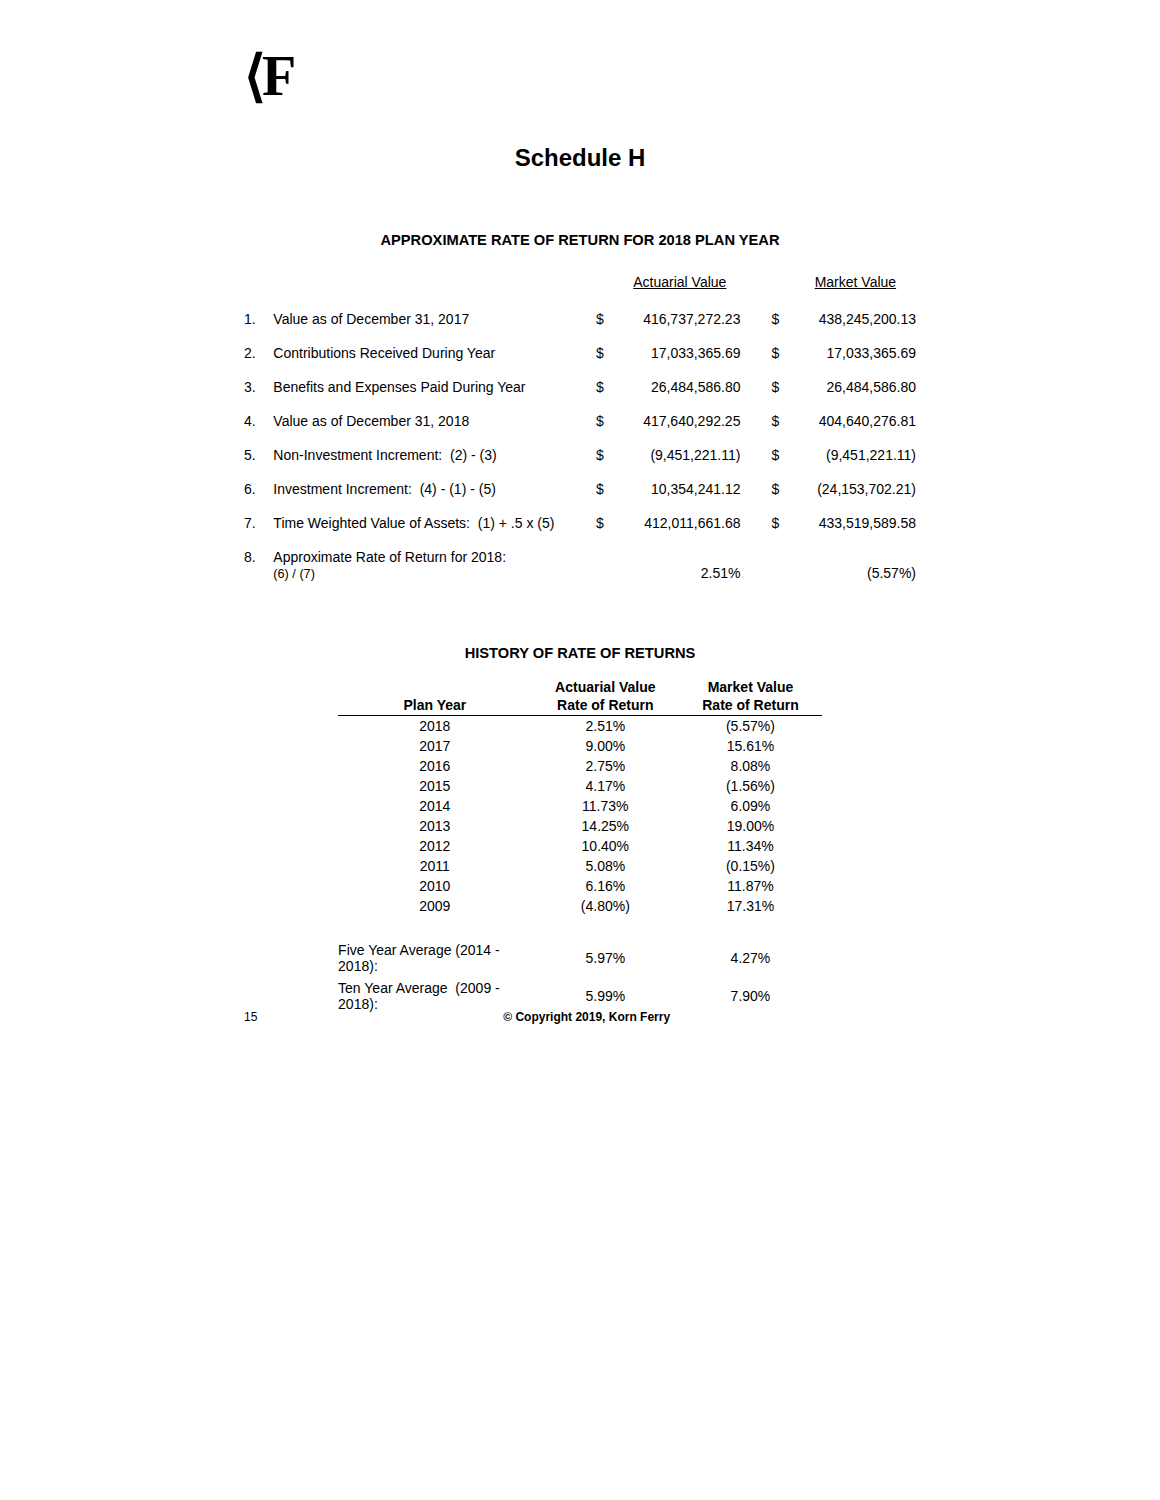⟨F
Schedule H
APPROXIMATE RATE OF RETURN FOR 2018 PLAN YEAR
| | | | Actuarial Value | | | Market Value |
| --- | --- | --- | --- | --- | --- | --- |
| 1. | Value as of December 31, 2017 | $ | 416,737,272.23 | | $ | 438,245,200.13 |
| 2. | Contributions Received During Year | $ | 17,033,365.69 | | $ | 17,033,365.69 |
| 3. | Benefits and Expenses Paid During Year | $ | 26,484,586.80 | | $ | 26,484,586.80 |
| 4. | Value as of December 31, 2018 | $ | 417,640,292.25 | | $ | 404,640,276.81 |
| 5. | Non-Investment Increment: (2) - (3) | $ | (9,451,221.11) | | $ | (9,451,221.11) |
| 6. | Investment Increment: (4) - (1) - (5) | $ | 10,354,241.12 | | $ | (24,153,702.21) |
| 7. | Time Weighted Value of Assets: (1) + .5 x (5) | $ | 412,011,661.68 | | $ | 433,519,589.58 |
| 8. | Approximate Rate of Return for 2018: (6) / (7) | | 2.51% | | | (5.57%) |
HISTORY OF RATE OF RETURNS
| | Actuarial Value | Market Value |
| --- | --- | --- |
| Plan Year | Rate of Return | Rate of Return |
| 2018 | 2.51% | (5.57%) |
| 2017 | 9.00% | 15.61% |
| 2016 | 2.75% | 8.08% |
| 2015 | 4.17% | (1.56%) |
| 2014 | 11.73% | 6.09% |
| 2013 | 14.25% | 19.00% |
| 2012 | 10.40% | 11.34% |
| 2011 | 5.08% | (0.15%) |
| 2010 | 6.16% | 11.87% |
| 2009 | (4.80%) | 17.31% |
| Five Year Average (2014 - 2018): | 5.97% | 4.27% |
| Ten Year Average (2009 - 2018): | 5.99% | 7.90% |
15
© Copyright 2019, Korn Ferry